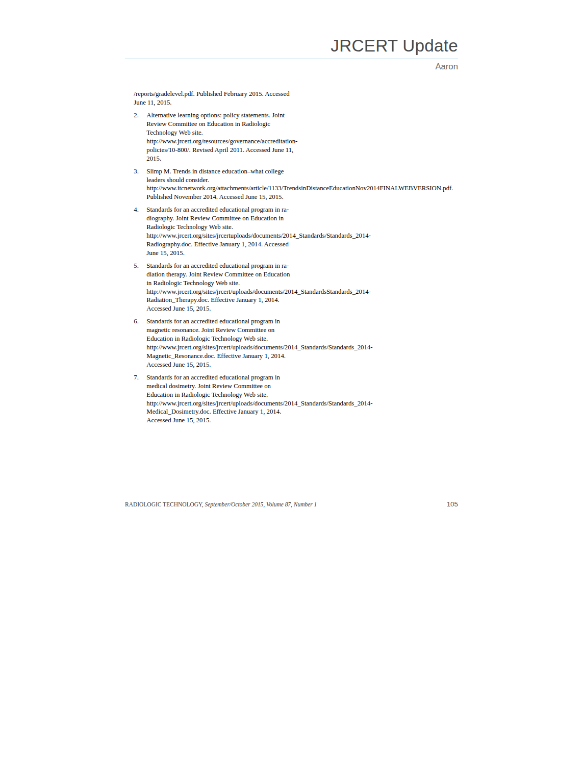JRCERT Update
Aaron
/reports/gradelevel.pdf. Published February 2015. Accessed June 11, 2015.
Alternative learning options: policy statements. Joint Review Committee on Education in Radiologic Technology Web site. http://www.jrcert.org/resources/governance/accreditation-policies/10-800/. Revised April 2011. Accessed June 11, 2015.
Slimp M. Trends in distance education–what college leaders should consider. http://www.itcnetwork.org/attachments/article/1133/TrendsinDistanceEducationNov2014FINALWEBVERSION.pdf. Published November 2014. Accessed June 15, 2015.
Standards for an accredited educational program in radiography. Joint Review Committee on Education in Radiologic Technology Web site. http://www.jrcert.org/sites/jrcertuploads/documents/2014_Standards/Standards_2014-Radiography.doc. Effective January 1, 2014. Accessed June 15, 2015.
Standards for an accredited educational program in radiation therapy. Joint Review Committee on Education in Radiologic Technology Web site. http://www.jrcert.org/sites/jrcert/uploads/documents/2014_StandardsStandards_2014-Radiation_Therapy.doc. Effective January 1, 2014. Accessed June 15, 2015.
Standards for an accredited educational program in magnetic resonance. Joint Review Committee on Education in Radiologic Technology Web site. http://www.jrcert.org/sites/jrcert/uploads/documents/2014_Standards/Standards_2014-Magnetic_Resonance.doc. Effective January 1, 2014. Accessed June 15, 2015.
Standards for an accredited educational program in medical dosimetry. Joint Review Committee on Education in Radiologic Technology Web site. http://www.jrcert.org/sites/jrcert/uploads/documents/2014_Standards/Standards_2014-Medical_Dosimetry.doc. Effective January 1, 2014. Accessed June 15, 2015.
RADIOLOGIC TECHNOLOGY, September/October 2015, Volume 87, Number 1
105